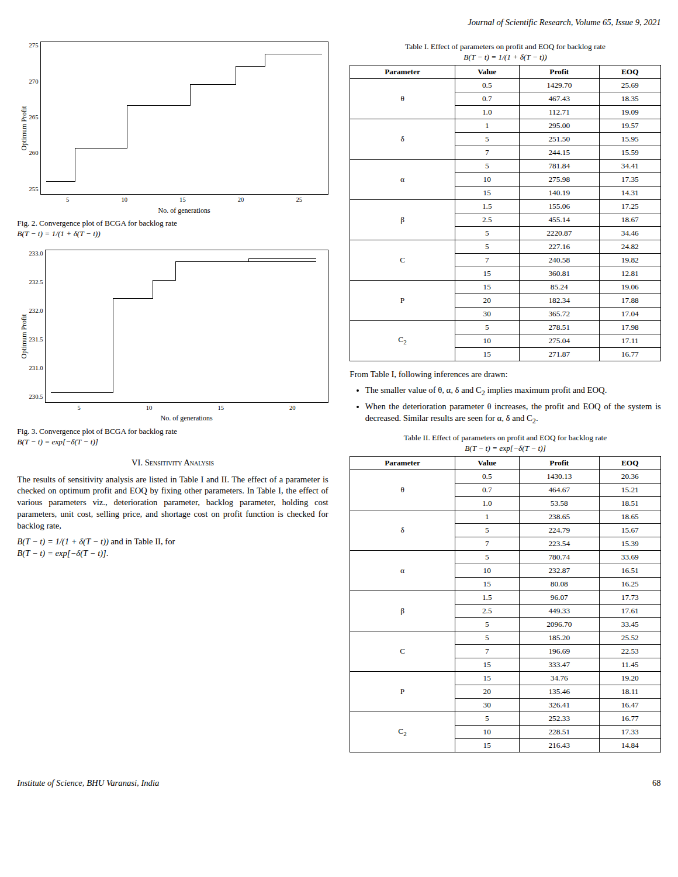Journal of Scientific Research, Volume 65, Issue 9, 2021
Optimum Profit
275 270 265 260 255
510152025
No. of generations
Fig. 2. Convergence plot of BCGA for backlog rate
B(T − t) = 1/(1 + δ(T − t))
Optimum Profit
233.0 232.5 232.0 231.5 231.0 230.5
5101520
No. of generations
Fig. 3. Convergence plot of BCGA for backlog rate
B(T − t) = exp[−δ(T − t)]
VI. Sensitivity Analysis
The results of sensitivity analysis are listed in Table I and II. The effect of a parameter is checked on optimum profit and EOQ by fixing other parameters. In Table I, the effect of various parameters viz., deterioration parameter, backlog parameter, holding cost parameters, unit cost, selling price, and shortage cost on profit function is checked for backlog rate,
B(T − t) = 1/(1 + δ(T − t)) and in Table II, for
B(T − t) = exp[−δ(T − t)].
Table I. Effect of parameters on profit and EOQ for backlog rate B(T − t) = 1/(1 + δ(T − t))
| Parameter | Value | Profit | EOQ |
| --- | --- | --- | --- |
| θ | 0.5 | 1429.70 | 25.69 |
| 0.7 | 467.43 | 18.35 |
| 1.0 | 112.71 | 19.09 |
| δ | 1 | 295.00 | 19.57 |
| 5 | 251.50 | 15.95 |
| 7 | 244.15 | 15.59 |
| α | 5 | 781.84 | 34.41 |
| 10 | 275.98 | 17.35 |
| 15 | 140.19 | 14.31 |
| β | 1.5 | 155.06 | 17.25 |
| 2.5 | 455.14 | 18.67 |
| 5 | 2220.87 | 34.46 |
| C | 5 | 227.16 | 24.82 |
| 7 | 240.58 | 19.82 |
| 15 | 360.81 | 12.81 |
| P | 15 | 85.24 | 19.06 |
| 20 | 182.34 | 17.88 |
| 30 | 365.72 | 17.04 |
| C 2 | 5 | 278.51 | 17.98 |
| 10 | 275.04 | 17.11 |
| 15 | 271.87 | 16.77 |
From Table I, following inferences are drawn:
The smaller value of θ, α, δ and C2 implies maximum profit and EOQ.
When the deterioration parameter θ increases, the profit and EOQ of the system is decreased. Similar results are seen for α, δ and C2.
Table II. Effect of parameters on profit and EOQ for backlog rate B(T − t) = exp[−δ(T − t)]
| Parameter | Value | Profit | EOQ |
| --- | --- | --- | --- |
| θ | 0.5 | 1430.13 | 20.36 |
| 0.7 | 464.67 | 15.21 |
| 1.0 | 53.58 | 18.51 |
| δ | 1 | 238.65 | 18.65 |
| 5 | 224.79 | 15.67 |
| 7 | 223.54 | 15.39 |
| α | 5 | 780.74 | 33.69 |
| 10 | 232.87 | 16.51 |
| 15 | 80.08 | 16.25 |
| β | 1.5 | 96.07 | 17.73 |
| 2.5 | 449.33 | 17.61 |
| 5 | 2096.70 | 33.45 |
| C | 5 | 185.20 | 25.52 |
| 7 | 196.69 | 22.53 |
| 15 | 333.47 | 11.45 |
| P | 15 | 34.76 | 19.20 |
| 20 | 135.46 | 18.11 |
| 30 | 326.41 | 16.47 |
| C 2 | 5 | 252.33 | 16.77 |
| 10 | 228.51 | 17.33 |
| 15 | 216.43 | 14.84 |
Institute of Science, BHU Varanasi, India
68